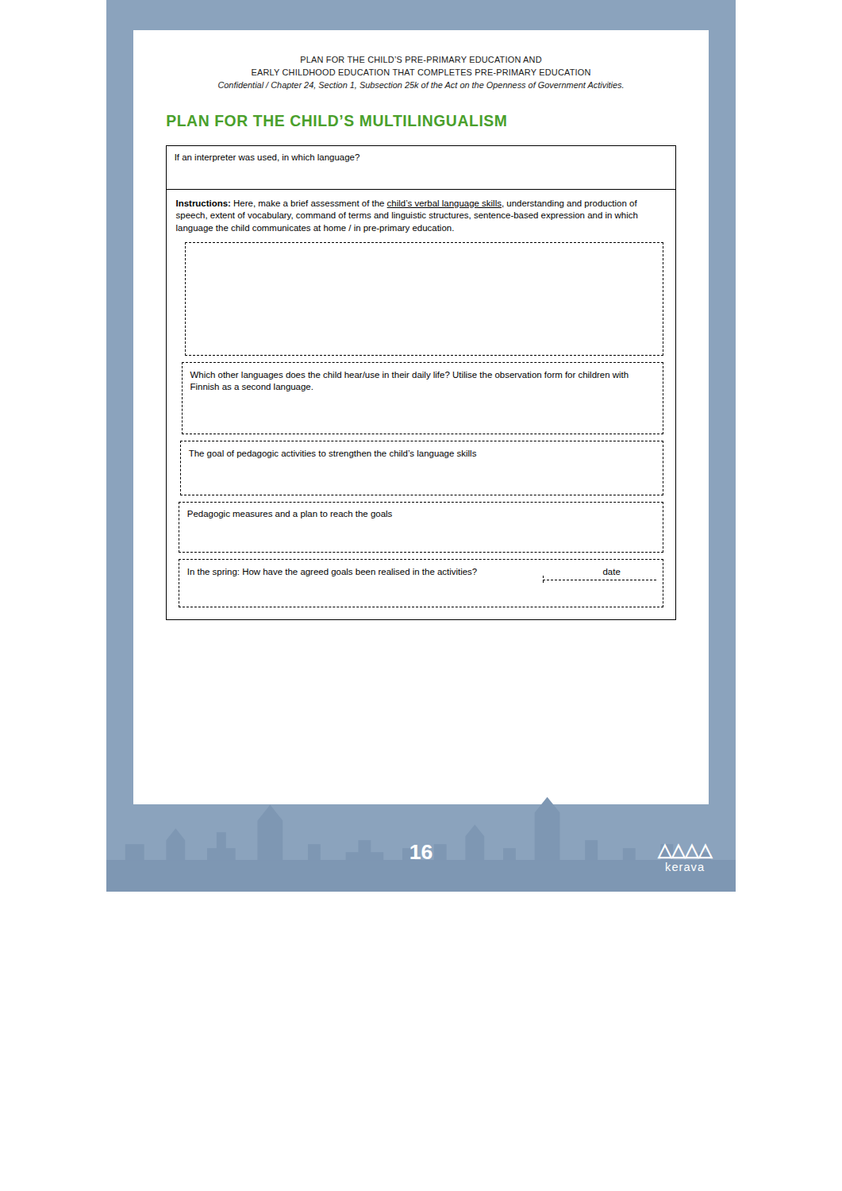PLAN FOR THE CHILD’S PRE-PRIMARY EDUCATION AND
EARLY CHILDHOOD EDUCATION THAT COMPLETES PRE-PRIMARY EDUCATION
Confidential / Chapter 24, Section 1, Subsection 25k of the Act on the Openness of Government Activities.
PLAN FOR THE CHILD’S MULTILINGUALISM
If an interpreter was used, in which language?
Instructions: Here, make a brief assessment of the child’s verbal language skills, understanding and production of speech, extent of vocabulary, command of terms and linguistic structures, sentence-based expression and in which language the child communicates at home / in pre-primary education.
Which other languages does the child hear/use in their daily life? Utilise the observation form for children with Finnish as a second language.
The goal of pedagogic activities to strengthen the child’s language skills
Pedagogic measures and a plan to reach the goals
In the spring: How have the agreed goals been realised in the activities? date
16
△△△△
kerava